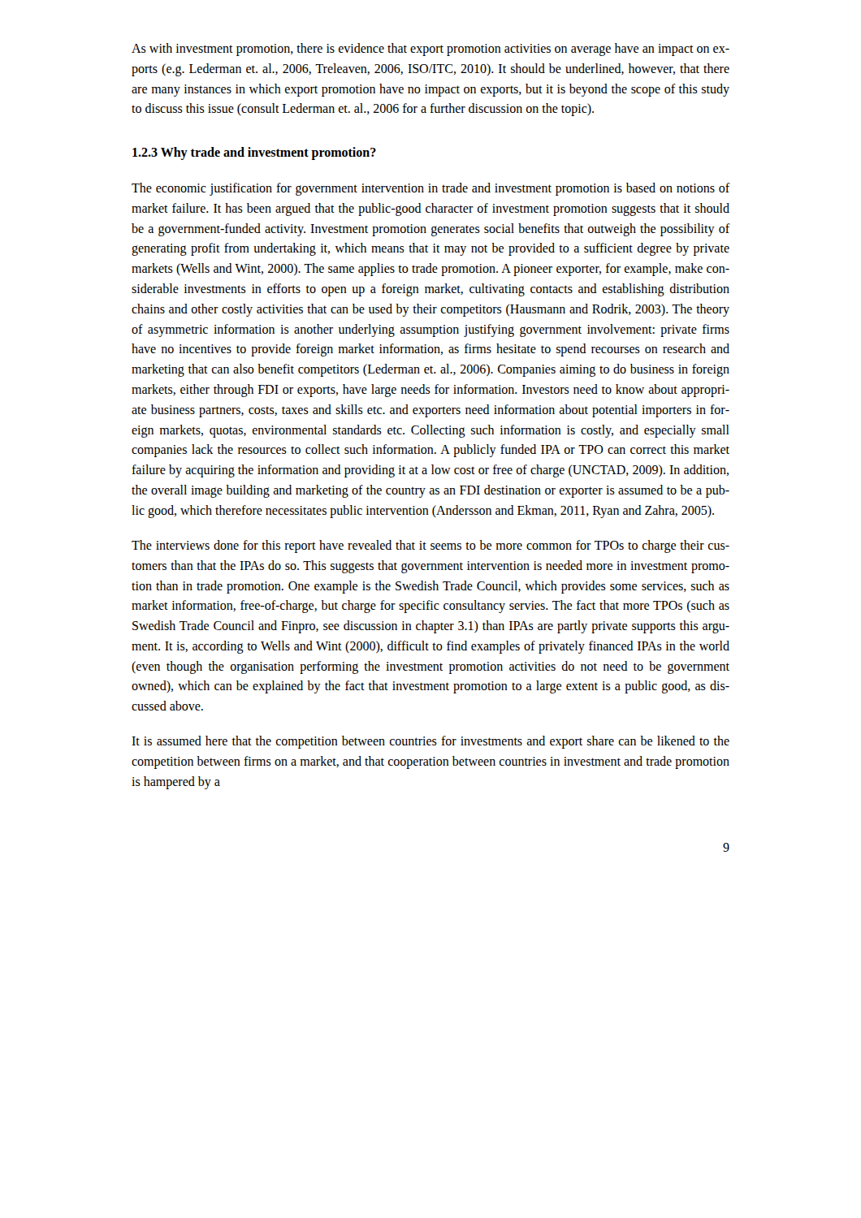As with investment promotion, there is evidence that export promotion activities on average have an impact on exports (e.g. Lederman et. al., 2006, Treleaven, 2006, ISO/ITC, 2010). It should be underlined, however, that there are many instances in which export promotion have no impact on exports, but it is beyond the scope of this study to discuss this issue (consult Lederman et. al., 2006 for a further discussion on the topic).
1.2.3 Why trade and investment promotion?
The economic justification for government intervention in trade and investment promotion is based on notions of market failure. It has been argued that the public-good character of investment promotion suggests that it should be a government-funded activity. Investment promotion generates social benefits that outweigh the possibility of generating profit from undertaking it, which means that it may not be provided to a sufficient degree by private markets (Wells and Wint, 2000). The same applies to trade promotion. A pioneer exporter, for example, make considerable investments in efforts to open up a foreign market, cultivating contacts and establishing distribution chains and other costly activities that can be used by their competitors (Hausmann and Rodrik, 2003). The theory of asymmetric information is another underlying assumption justifying government involvement: private firms have no incentives to provide foreign market information, as firms hesitate to spend recourses on research and marketing that can also benefit competitors (Lederman et. al., 2006). Companies aiming to do business in foreign markets, either through FDI or exports, have large needs for information. Investors need to know about appropriate business partners, costs, taxes and skills etc. and exporters need information about potential importers in foreign markets, quotas, environmental standards etc. Collecting such information is costly, and especially small companies lack the resources to collect such information. A publicly funded IPA or TPO can correct this market failure by acquiring the information and providing it at a low cost or free of charge (UNCTAD, 2009). In addition, the overall image building and marketing of the country as an FDI destination or exporter is assumed to be a public good, which therefore necessitates public intervention (Andersson and Ekman, 2011, Ryan and Zahra, 2005).
The interviews done for this report have revealed that it seems to be more common for TPOs to charge their customers than that the IPAs do so. This suggests that government intervention is needed more in investment promotion than in trade promotion. One example is the Swedish Trade Council, which provides some services, such as market information, free-of-charge, but charge for specific consultancy servies. The fact that more TPOs (such as Swedish Trade Council and Finpro, see discussion in chapter 3.1) than IPAs are partly private supports this argument. It is, according to Wells and Wint (2000), difficult to find examples of privately financed IPAs in the world (even though the organisation performing the investment promotion activities do not need to be government owned), which can be explained by the fact that investment promotion to a large extent is a public good, as discussed above.
It is assumed here that the competition between countries for investments and export share can be likened to the competition between firms on a market, and that cooperation between countries in investment and trade promotion is hampered by a
9